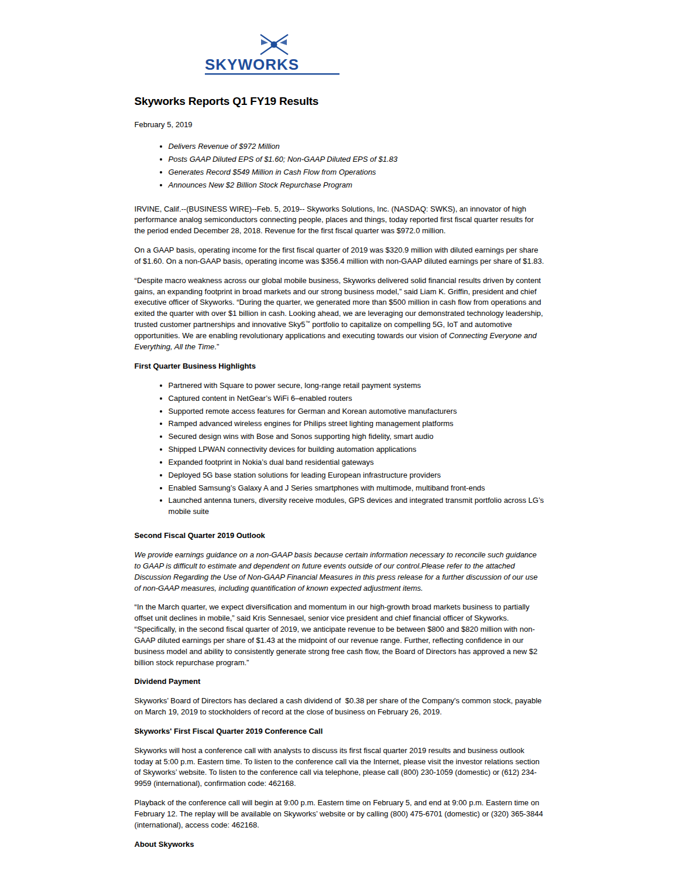SKYWORKS
Skyworks Reports Q1 FY19 Results
February 5, 2019
Delivers Revenue of $972 Million
Posts GAAP Diluted EPS of $1.60; Non-GAAP Diluted EPS of $1.83
Generates Record $549 Million in Cash Flow from Operations
Announces New $2 Billion Stock Repurchase Program
IRVINE, Calif.--(BUSINESS WIRE)--Feb. 5, 2019-- Skyworks Solutions, Inc. (NASDAQ: SWKS), an innovator of high performance analog semiconductors connecting people, places and things, today reported first fiscal quarter results for the period ended December 28, 2018. Revenue for the first fiscal quarter was $972.0 million.
On a GAAP basis, operating income for the first fiscal quarter of 2019 was $320.9 million with diluted earnings per share of $1.60. On a non-GAAP basis, operating income was $356.4 million with non-GAAP diluted earnings per share of $1.83.
“Despite macro weakness across our global mobile business, Skyworks delivered solid financial results driven by content gains, an expanding footprint in broad markets and our strong business model,” said Liam K. Griffin, president and chief executive officer of Skyworks. “During the quarter, we generated more than $500 million in cash flow from operations and exited the quarter with over $1 billion in cash. Looking ahead, we are leveraging our demonstrated technology leadership, trusted customer partnerships and innovative Sky5™ portfolio to capitalize on compelling 5G, IoT and automotive opportunities. We are enabling revolutionary applications and executing towards our vision of Connecting Everyone and Everything, All the Time.”
First Quarter Business Highlights
Partnered with Square to power secure, long-range retail payment systems
Captured content in NetGear’s WiFi 6–enabled routers
Supported remote access features for German and Korean automotive manufacturers
Ramped advanced wireless engines for Philips street lighting management platforms
Secured design wins with Bose and Sonos supporting high fidelity, smart audio
Shipped LPWAN connectivity devices for building automation applications
Expanded footprint in Nokia’s dual band residential gateways
Deployed 5G base station solutions for leading European infrastructure providers
Enabled Samsung’s Galaxy A and J Series smartphones with multimode, multiband front-ends
Launched antenna tuners, diversity receive modules, GPS devices and integrated transmit portfolio across LG’s mobile suite
Second Fiscal Quarter 2019 Outlook
We provide earnings guidance on a non-GAAP basis because certain information necessary to reconcile such guidance to GAAP is difficult to estimate and dependent on future events outside of our control.Please refer to the attached Discussion Regarding the Use of Non-GAAP Financial Measures in this press release for a further discussion of our use of non-GAAP measures, including quantification of known expected adjustment items.
“In the March quarter, we expect diversification and momentum in our high-growth broad markets business to partially offset unit declines in mobile,” said Kris Sennesael, senior vice president and chief financial officer of Skyworks. “Specifically, in the second fiscal quarter of 2019, we anticipate revenue to be between $800 and $820 million with non-GAAP diluted earnings per share of $1.43 at the midpoint of our revenue range. Further, reflecting confidence in our business model and ability to consistently generate strong free cash flow, the Board of Directors has approved a new $2 billion stock repurchase program.”
Dividend Payment
Skyworks’ Board of Directors has declared a cash dividend of $0.38 per share of the Company's common stock, payable on March 19, 2019 to stockholders of record at the close of business on February 26, 2019.
Skyworks' First Fiscal Quarter 2019 Conference Call
Skyworks will host a conference call with analysts to discuss its first fiscal quarter 2019 results and business outlook today at 5:00 p.m. Eastern time. To listen to the conference call via the Internet, please visit the investor relations section of Skyworks’ website. To listen to the conference call via telephone, please call (800) 230-1059 (domestic) or (612) 234-9959 (international), confirmation code: 462168.
Playback of the conference call will begin at 9:00 p.m. Eastern time on February 5, and end at 9:00 p.m. Eastern time on February 12. The replay will be available on Skyworks’ website or by calling (800) 475-6701 (domestic) or (320) 365-3844 (international), access code: 462168.
About Skyworks